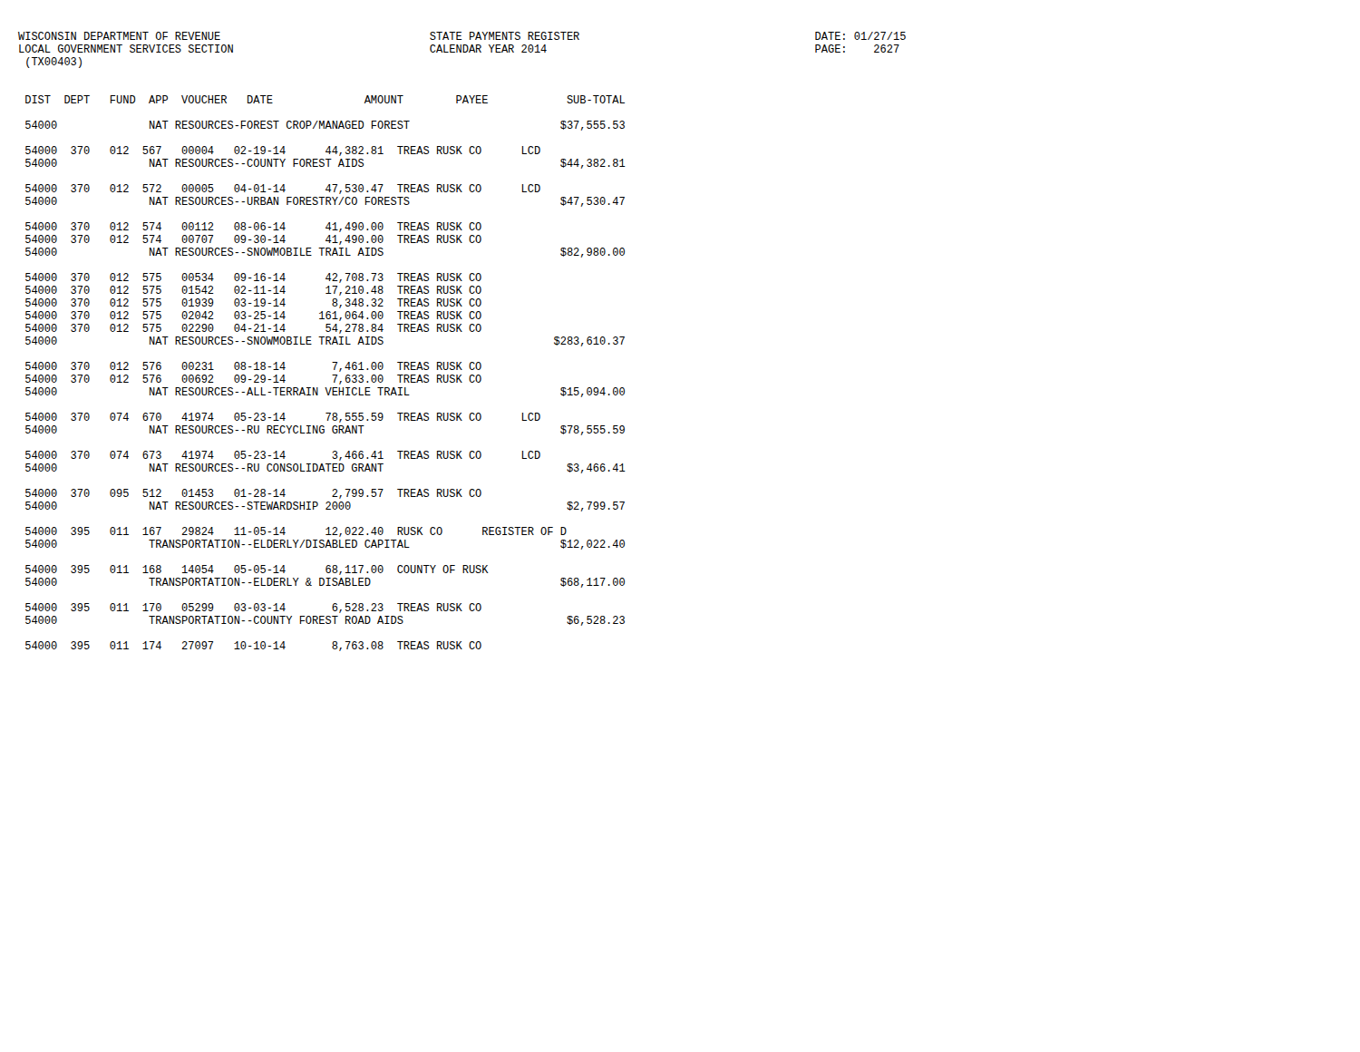WISCONSIN DEPARTMENT OF REVENUE STATE PAYMENTS REGISTER DATE: 01/27/15 LOCAL GOVERNMENT SERVICES SECTION CALENDAR YEAR 2014 PAGE: 2627 (TX00403) DIST DEPT FUND APP VOUCHER DATE AMOUNT PAYEE SUB-TOTAL 54000 NAT RESOURCES-FOREST CROP/MANAGED FOREST $37,555.53 54000 370 012 567 00004 02-19-14 44,382.81 TREAS RUSK CO LCD 54000 NAT RESOURCES--COUNTY FOREST AIDS $44,382.81 54000 370 012 572 00005 04-01-14 47,530.47 TREAS RUSK CO LCD 54000 NAT RESOURCES--URBAN FORESTRY/CO FORESTS $47,530.47 54000 370 012 574 00112 08-06-14 41,490.00 TREAS RUSK CO 54000 370 012 574 00707 09-30-14 41,490.00 TREAS RUSK CO 54000 NAT RESOURCES--SNOWMOBILE TRAIL AIDS $82,980.00 54000 370 012 575 00534 09-16-14 42,708.73 TREAS RUSK CO 54000 370 012 575 01542 02-11-14 17,210.48 TREAS RUSK CO 54000 370 012 575 01939 03-19-14 8,348.32 TREAS RUSK CO 54000 370 012 575 02042 03-25-14 161,064.00 TREAS RUSK CO 54000 370 012 575 02290 04-21-14 54,278.84 TREAS RUSK CO 54000 NAT RESOURCES--SNOWMOBILE TRAIL AIDS $283,610.37 54000 370 012 576 00231 08-18-14 7,461.00 TREAS RUSK CO 54000 370 012 576 00692 09-29-14 7,633.00 TREAS RUSK CO 54000 NAT RESOURCES--ALL-TERRAIN VEHICLE TRAIL $15,094.00 54000 370 074 670 41974 05-23-14 78,555.59 TREAS RUSK CO LCD 54000 NAT RESOURCES--RU RECYCLING GRANT $78,555.59 54000 370 074 673 41974 05-23-14 3,466.41 TREAS RUSK CO LCD 54000 NAT RESOURCES--RU CONSOLIDATED GRANT $3,466.41 54000 370 095 512 01453 01-28-14 2,799.57 TREAS RUSK CO 54000 NAT RESOURCES--STEWARDSHIP 2000 $2,799.57 54000 395 011 167 29824 11-05-14 12,022.40 RUSK CO REGISTER OF D 54000 TRANSPORTATION--ELDERLY/DISABLED CAPITAL $12,022.40 54000 395 011 168 14054 05-05-14 68,117.00 COUNTY OF RUSK 54000 TRANSPORTATION--ELDERLY & DISABLED $68,117.00 54000 395 011 170 05299 03-03-14 6,528.23 TREAS RUSK CO 54000 TRANSPORTATION--COUNTY FOREST ROAD AIDS $6,528.23 54000 395 011 174 27097 10-10-14 8,763.08 TREAS RUSK CO